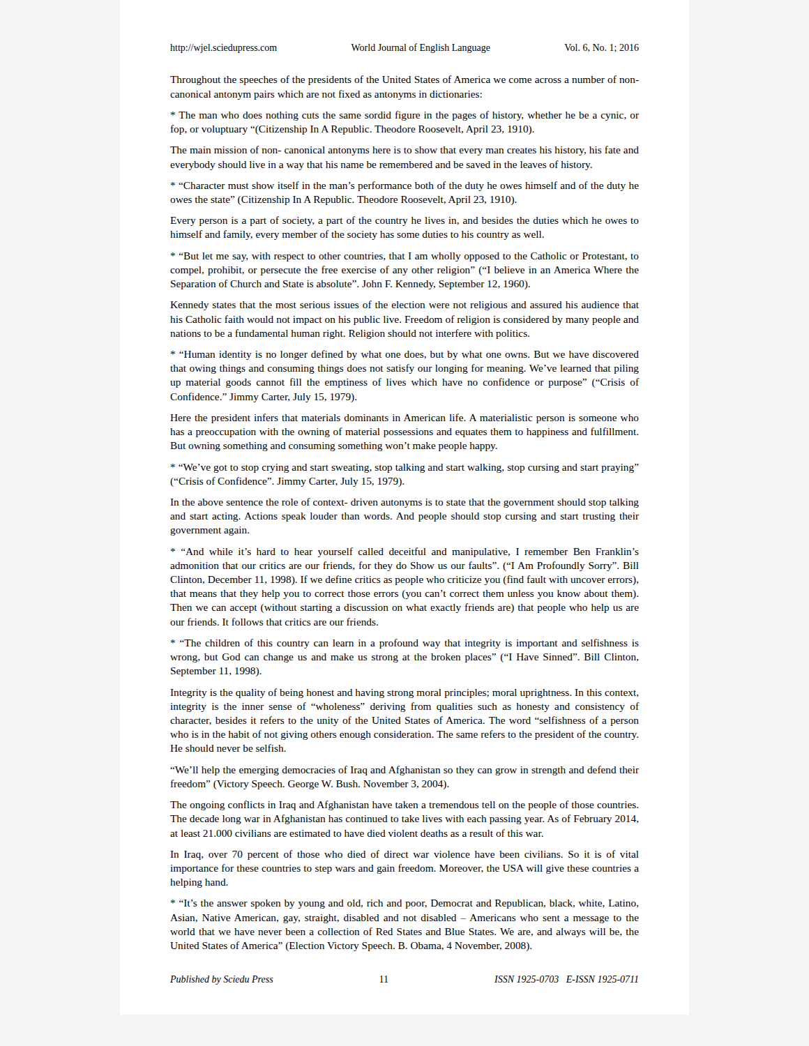http://wjel.sciedupress.com World Journal of English Language Vol. 6, No. 1; 2016
Throughout the speeches of the presidents of the United States of America we come across a number of non- canonical antonym pairs which are not fixed as antonyms in dictionaries:
* The man who does nothing cuts the same sordid figure in the pages of history, whether he be a cynic, or fop, or voluptuary “(Citizenship In A Republic. Theodore Roosevelt, April 23, 1910).
The main mission of non- canonical antonyms here is to show that every man creates his history, his fate and everybody should live in a way that his name be remembered and be saved in the leaves of history.
* “Character must show itself in the man’s performance both of the duty he owes himself and of the duty he owes the state” (Citizenship In A Republic. Theodore Roosevelt, April 23, 1910).
Every person is a part of society, a part of the country he lives in, and besides the duties which he owes to himself and family, every member of the society has some duties to his country as well.
* “But let me say, with respect to other countries, that I am wholly opposed to the Catholic or Protestant, to compel, prohibit, or persecute the free exercise of any other religion” (“I believe in an America Where the Separation of Church and State is absolute”. John F. Kennedy, September 12, 1960).
Kennedy states that the most serious issues of the election were not religious and assured his audience that his Catholic faith would not impact on his public live. Freedom of religion is considered by many people and nations to be a fundamental human right. Religion should not interfere with politics.
* “Human identity is no longer defined by what one does, but by what one owns. But we have discovered that owing things and consuming things does not satisfy our longing for meaning. We’ve learned that piling up material goods cannot fill the emptiness of lives which have no confidence or purpose” (“Crisis of Confidence.” Jimmy Carter, July 15, 1979).
Here the president infers that materials dominants in American life. A materialistic person is someone who has a preoccupation with the owning of material possessions and equates them to happiness and fulfillment. But owning something and consuming something won’t make people happy.
* “We’ve got to stop crying and start sweating, stop talking and start walking, stop cursing and start praying” (“Crisis of Confidence”. Jimmy Carter, July 15, 1979).
In the above sentence the role of context- driven autonyms is to state that the government should stop talking and start acting. Actions speak louder than words. And people should stop cursing and start trusting their government again.
* “And while it’s hard to hear yourself called deceitful and manipulative, I remember Ben Franklin’s admonition that our critics are our friends, for they do Show us our faults”. (“I Am Profoundly Sorry”. Bill Clinton, December 11, 1998). If we define critics as people who criticize you (find fault with uncover errors), that means that they help you to correct those errors (you can’t correct them unless you know about them). Then we can accept (without starting a discussion on what exactly friends are) that people who help us are our friends. It follows that critics are our friends.
* “The children of this country can learn in a profound way that integrity is important and selfishness is wrong, but God can change us and make us strong at the broken places” (“I Have Sinned”. Bill Clinton, September 11, 1998).
Integrity is the quality of being honest and having strong moral principles; moral uprightness. In this context, integrity is the inner sense of “wholeness” deriving from qualities such as honesty and consistency of character, besides it refers to the unity of the United States of America. The word “selfishness of a person who is in the habit of not giving others enough consideration. The same refers to the president of the country. He should never be selfish.
“We’ll help the emerging democracies of Iraq and Afghanistan so they can grow in strength and defend their freedom” (Victory Speech. George W. Bush. November 3, 2004).
The ongoing conflicts in Iraq and Afghanistan have taken a tremendous tell on the people of those countries. The decade long war in Afghanistan has continued to take lives with each passing year. As of February 2014, at least 21.000 civilians are estimated to have died violent deaths as a result of this war.
In Iraq, over 70 percent of those who died of direct war violence have been civilians. So it is of vital importance for these countries to step wars and gain freedom. Moreover, the USA will give these countries a helping hand.
* “It’s the answer spoken by young and old, rich and poor, Democrat and Republican, black, white, Latino, Asian, Native American, gay, straight, disabled and not disabled – Americans who sent a message to the world that we have never been a collection of Red States and Blue States. We are, and always will be, the United States of America” (Election Victory Speech. B. Obama, 4 November, 2008).
Published by Sciedu Press 11 ISSN 1925-0703 E-ISSN 1925-0711